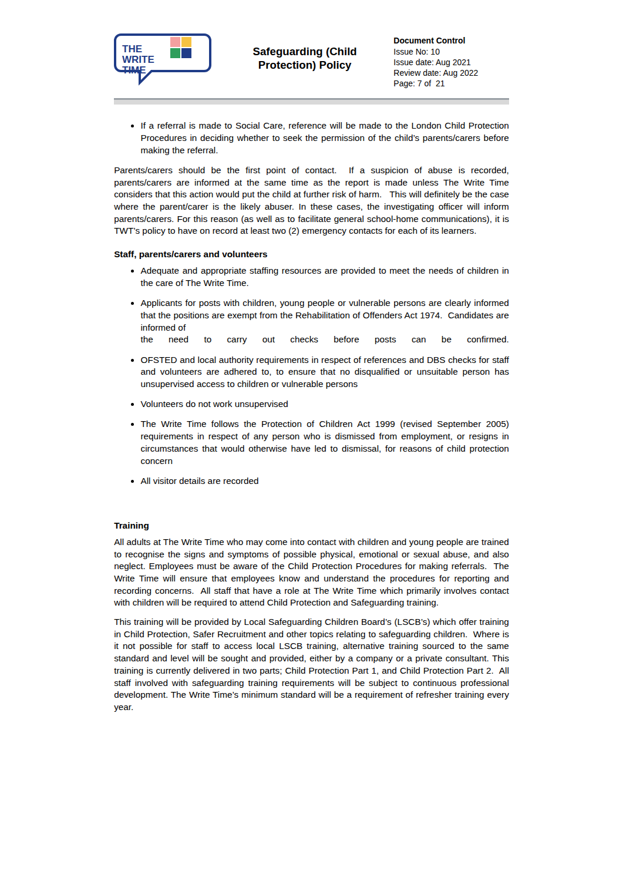THE WRITE TIME
Safeguarding (Child
Protection) Policy
Document Control
Issue No: 10
Issue date: Aug 2021
Review date: Aug 2022
Page: 7 of 21
If a referral is made to Social Care, reference will be made to the London Child Protection Procedures in deciding whether to seek the permission of the child’s parents/carers before making the referral.
Parents/carers should be the first point of contact. If a suspicion of abuse is recorded, parents/carers are informed at the same time as the report is made unless The Write Time considers that this action would put the child at further risk of harm. This will definitely be the case where the parent/carer is the likely abuser. In these cases, the investigating officer will inform parents/carers. For this reason (as well as to facilitate general school-home communications), it is TWT’s policy to have on record at least two (2) emergency contacts for each of its learners.
Staff, parents/carers and volunteers
Adequate and appropriate staffing resources are provided to meet the needs of children in the care of The Write Time.
Applicants for posts with children, young people or vulnerable persons are clearly informed that the positions are exempt from the Rehabilitation of Offenders Act 1974. Candidates are informed of the need to carry out checks before posts can be confirmed.
OFSTED and local authority requirements in respect of references and DBS checks for staff and volunteers are adhered to, to ensure that no disqualified or unsuitable person has unsupervised access to children or vulnerable persons
Volunteers do not work unsupervised
The Write Time follows the Protection of Children Act 1999 (revised September 2005) requirements in respect of any person who is dismissed from employment, or resigns in circumstances that would otherwise have led to dismissal, for reasons of child protection concern
All visitor details are recorded
Training
All adults at The Write Time who may come into contact with children and young people are trained to recognise the signs and symptoms of possible physical, emotional or sexual abuse, and also neglect. Employees must be aware of the Child Protection Procedures for making referrals. The Write Time will ensure that employees know and understand the procedures for reporting and recording concerns. All staff that have a role at The Write Time which primarily involves contact with children will be required to attend Child Protection and Safeguarding training.
This training will be provided by Local Safeguarding Children Board’s (LSCB’s) which offer training in Child Protection, Safer Recruitment and other topics relating to safeguarding children. Where is it not possible for staff to access local LSCB training, alternative training sourced to the same standard and level will be sought and provided, either by a company or a private consultant. This training is currently delivered in two parts; Child Protection Part 1, and Child Protection Part 2. All staff involved with safeguarding training requirements will be subject to continuous professional development. The Write Time’s minimum standard will be a requirement of refresher training every year.